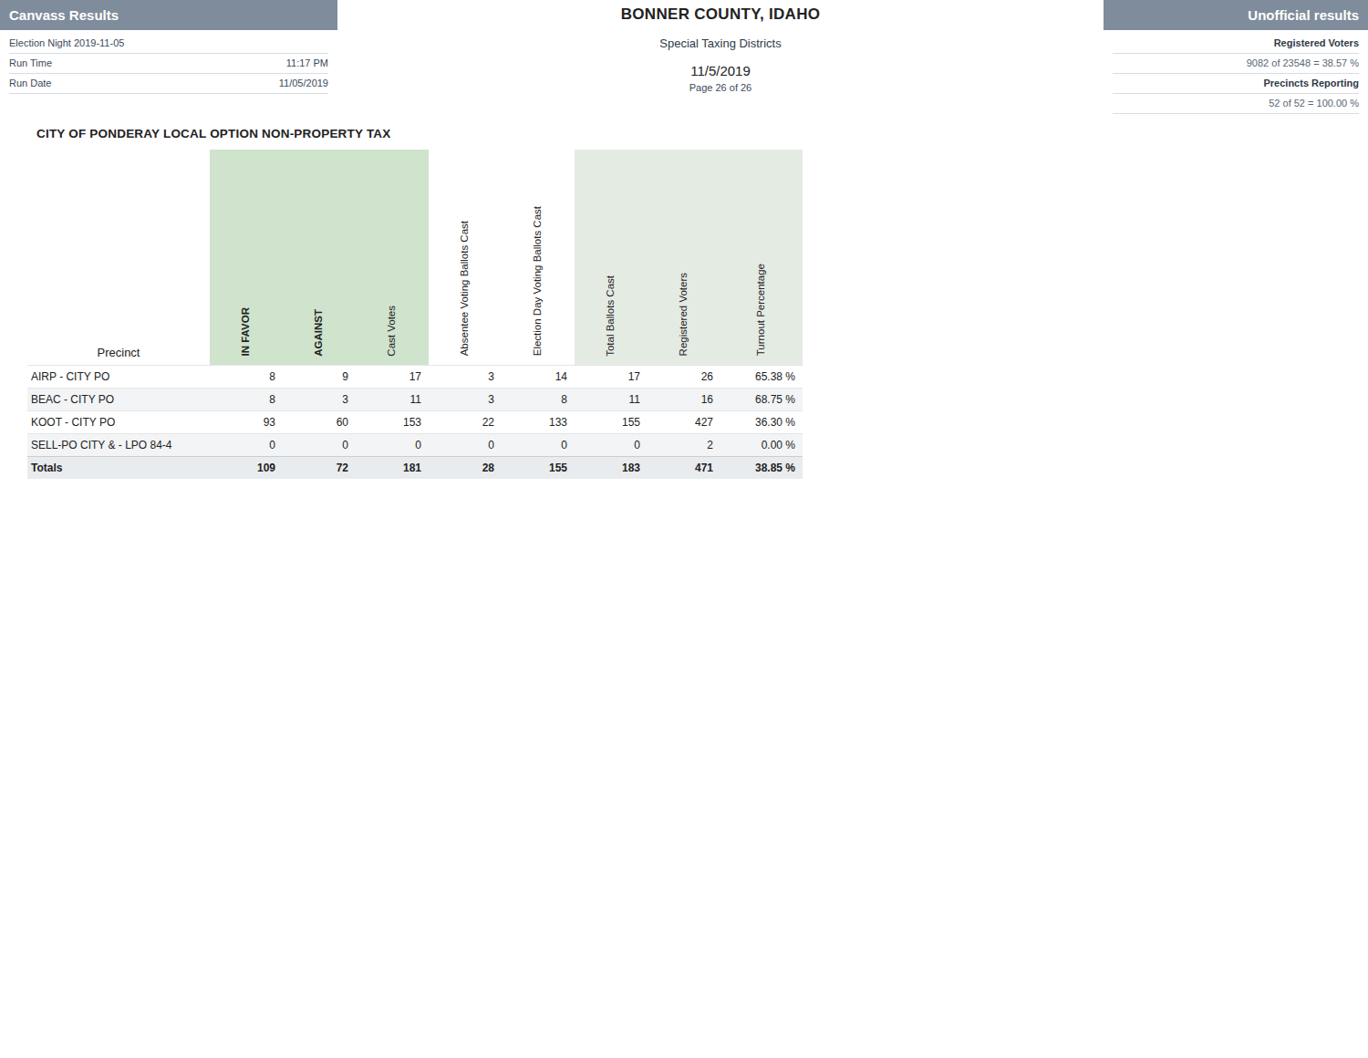Canvass Results
Election Night 2019-11-05
Run Time 11:17 PM
Run Date 11/05/2019
BONNER COUNTY, IDAHO
Special Taxing Districts
11/5/2019
Page 26 of 26
Unofficial results
Registered Voters
9082 of 23548 = 38.57 %
Precincts Reporting
52 of 52 = 100.00 %
CITY OF PONDERAY LOCAL OPTION NON-PROPERTY TAX
| Precinct | IN FAVOR | AGAINST | Cast Votes | Absentee Voting Ballots Cast | Election Day Voting Ballots Cast | Total Ballots Cast | Registered Voters | Turnout Percentage |
| --- | --- | --- | --- | --- | --- | --- | --- | --- |
| AIRP - CITY PO | 8 | 9 | 17 | 3 | 14 | 17 | 26 | 65.38 % |
| BEAC - CITY PO | 8 | 3 | 11 | 3 | 8 | 11 | 16 | 68.75 % |
| KOOT - CITY PO | 93 | 60 | 153 | 22 | 133 | 155 | 427 | 36.30 % |
| SELL-PO CITY & - LPO 84-4 | 0 | 0 | 0 | 0 | 0 | 0 | 2 | 0.00 % |
| Totals | 109 | 72 | 181 | 28 | 155 | 183 | 471 | 38.85 % |